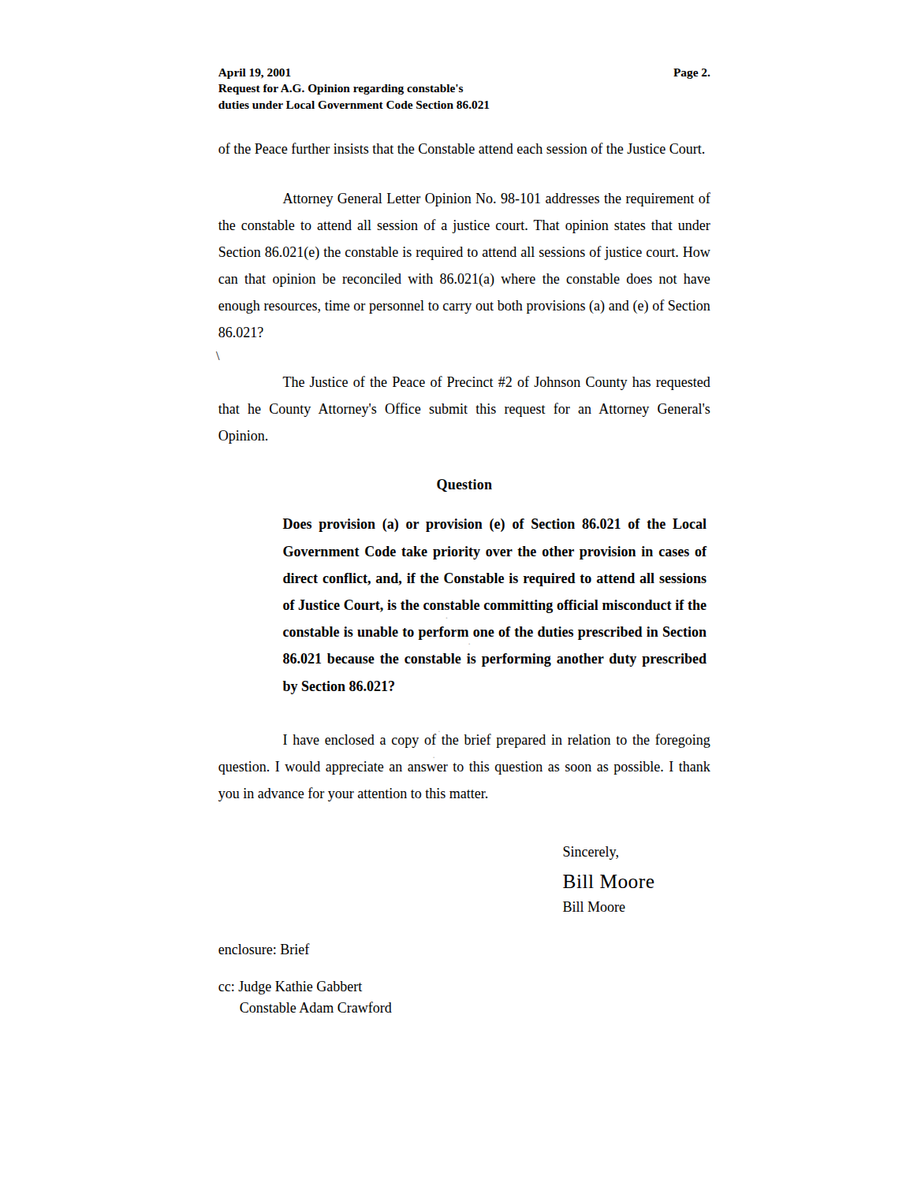April 19, 2001
Request for A.G. Opinion regarding constable's
duties under Local Government Code Section 86.021
Page 2.
of the Peace further insists that the Constable attend each session of the Justice Court.
Attorney General Letter Opinion No. 98-101 addresses the requirement of the constable to attend all session of a justice court. That opinion states that under Section 86.021(e) the constable is required to attend all sessions of justice court. How can that opinion be reconciled with 86.021(a) where the constable does not have enough resources, time or personnel to carry out both provisions (a) and (e) of Section 86.021?
\
The Justice of the Peace of Precinct #2 of Johnson County has requested that he County Attorney's Office submit this request for an Attorney General's Opinion.
Question
Does provision (a) or provision (e) of Section 86.021 of the Local Government Code take priority over the other provision in cases of direct conflict, and, if the Constable is required to attend all sessions of Justice Court, is the constable committing official misconduct if the constable is unable to perform one of the duties prescribed in Section 86.021 because the constable is performing another duty prescribed by Section 86.021?
I have enclosed a copy of the brief prepared in relation to the foregoing question. I would appreciate an answer to this question as soon as possible. I thank you in advance for your attention to this matter.
Sincerely,
Bill Moore
Bill Moore
enclosure: Brief
cc: Judge Kathie Gabbert Constable Adam Crawford
.
.
.
.
.
.